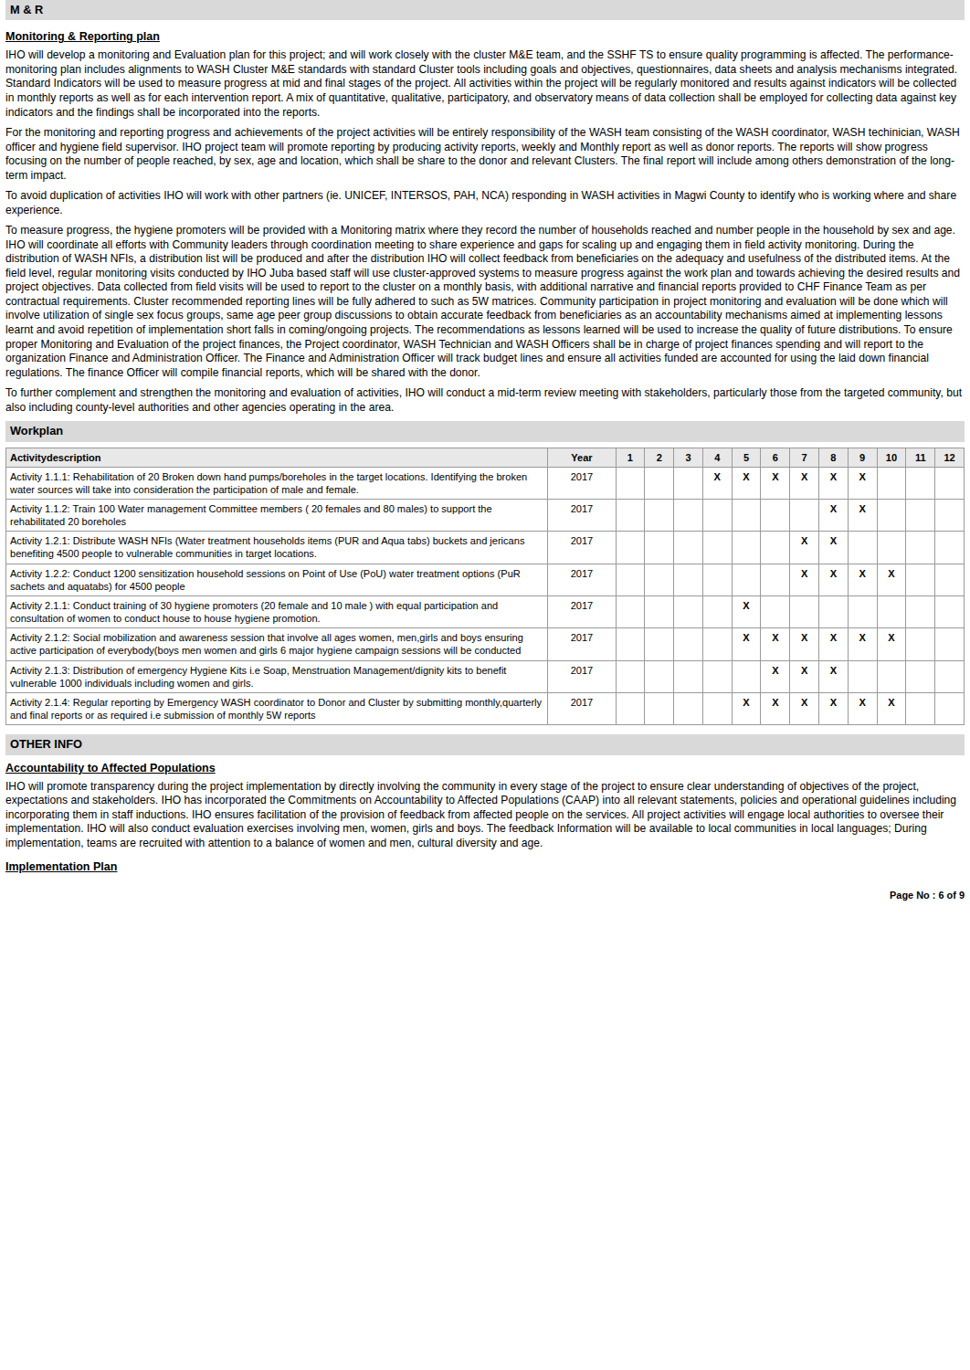M & R
Monitoring & Reporting plan
IHO will develop a monitoring and Evaluation plan for this project; and will work closely with the cluster M&E team, and the SSHF TS to ensure quality programming is affected. The performance-monitoring plan includes alignments to WASH Cluster M&E standards with standard Cluster tools including goals and objectives, questionnaires, data sheets and analysis mechanisms integrated. Standard Indicators will be used to measure progress at mid and final stages of the project. All activities within the project will be regularly monitored and results against indicators will be collected in monthly reports as well as for each intervention report. A mix of quantitative, qualitative, participatory, and observatory means of data collection shall be employed for collecting data against key indicators and the findings shall be incorporated into the reports.
For the monitoring and reporting progress and achievements of the project activities will be entirely responsibility of the WASH team consisting of the WASH coordinator, WASH techinician, WASH officer and hygiene field supervisor. IHO project team will promote reporting by producing activity reports, weekly and Monthly report as well as donor reports. The reports will show progress focusing on the number of people reached, by sex, age and location, which shall be share to the donor and relevant Clusters. The final report will include among others demonstration of the long-term impact.
To avoid duplication of activities IHO will work with other partners (ie. UNICEF, INTERSOS, PAH, NCA) responding in WASH activities in Magwi County to identify who is working where and share experience.
To measure progress, the hygiene promoters will be provided with a Monitoring matrix where they record the number of households reached and number people in the household by sex and age. IHO will coordinate all efforts with Community leaders through coordination meeting to share experience and gaps for scaling up and engaging them in field activity monitoring. During the distribution of WASH NFIs, a distribution list will be produced and after the distribution IHO will collect feedback from beneficiaries on the adequacy and usefulness of the distributed items. At the field level, regular monitoring visits conducted by IHO Juba based staff will use cluster-approved systems to measure progress against the work plan and towards achieving the desired results and project objectives. Data collected from field visits will be used to report to the cluster on a monthly basis, with additional narrative and financial reports provided to CHF Finance Team as per contractual requirements. Cluster recommended reporting lines will be fully adhered to such as 5W matrices. Community participation in project monitoring and evaluation will be done which will involve utilization of single sex focus groups, same age peer group discussions to obtain accurate feedback from beneficiaries as an accountability mechanisms aimed at implementing lessons learnt and avoid repetition of implementation short falls in coming/ongoing projects. The recommendations as lessons learned will be used to increase the quality of future distributions. To ensure proper Monitoring and Evaluation of the project finances, the Project coordinator, WASH Technician and WASH Officers shall be in charge of project finances spending and will report to the organization Finance and Administration Officer. The Finance and Administration Officer will track budget lines and ensure all activities funded are accounted for using the laid down financial regulations. The finance Officer will compile financial reports, which will be shared with the donor.
To further complement and strengthen the monitoring and evaluation of activities, IHO will conduct a mid-term review meeting with stakeholders, particularly those from the targeted community, but also including county-level authorities and other agencies operating in the area.
Workplan
| Activitydescription | Year | 1 | 2 | 3 | 4 | 5 | 6 | 7 | 8 | 9 | 10 | 11 | 12 |
| --- | --- | --- | --- | --- | --- | --- | --- | --- | --- | --- | --- | --- | --- |
| Activity 1.1.1: Rehabilitation of 20 Broken down hand pumps/boreholes in the target locations. Identifying the broken water sources will take into consideration the participation of male and female. | 2017 | | | | X | X | X | X | X | X | | | |
| Activity 1.1.2: Train 100 Water management Committee members ( 20 females and 80 males) to support the rehabilitated 20 boreholes | 2017 | | | | | | | | X | X | | | |
| Activity 1.2.1: Distribute WASH NFIs (Water treatment households items (PUR and Aqua tabs) buckets and jericans benefiting 4500 people to vulnerable communities in target locations. | 2017 | | | | | | | X | X | | | | |
| Activity 1.2.2: Conduct 1200 sensitization household sessions on Point of Use (PoU) water treatment options (PuR sachets and aquatabs) for 4500 people | 2017 | | | | | | | X | X | X | X | | |
| Activity 2.1.1: Conduct training of 30 hygiene promoters (20 female and 10 male ) with equal participation and consultation of women to conduct house to house hygiene promotion. | 2017 | | | | | X | | | | | | | |
| Activity 2.1.2: Social mobilization and awareness session that involve all ages women, men,girls and boys ensuring active participation of everybody(boys men women and girls 6 major hygiene campaign sessions will be conducted | 2017 | | | | | X | X | X | X | X | X | | |
| Activity 2.1.3: Distribution of emergency Hygiene Kits i.e Soap, Menstruation Management/dignity kits to benefit vulnerable 1000 individuals including women and girls. | 2017 | | | | | | X | X | X | | | | |
| Activity 2.1.4: Regular reporting by Emergency WASH coordinator to Donor and Cluster by submitting monthly,quarterly and final reports or as required i.e submission of monthly 5W reports | 2017 | | | | | X | X | X | X | X | X | | |
OTHER INFO
Accountability to Affected Populations
IHO will promote transparency during the project implementation by directly involving the community in every stage of the project to ensure clear understanding of objectives of the project, expectations and stakeholders. IHO has incorporated the Commitments on Accountability to Affected Populations (CAAP) into all relevant statements, policies and operational guidelines including incorporating them in staff inductions. IHO ensures facilitation of the provision of feedback from affected people on the services. All project activities will engage local authorities to oversee their implementation. IHO will also conduct evaluation exercises involving men, women, girls and boys. The feedback Information will be available to local communities in local languages; During implementation, teams are recruited with attention to a balance of women and men, cultural diversity and age.
Implementation Plan
Page No : 6 of 9